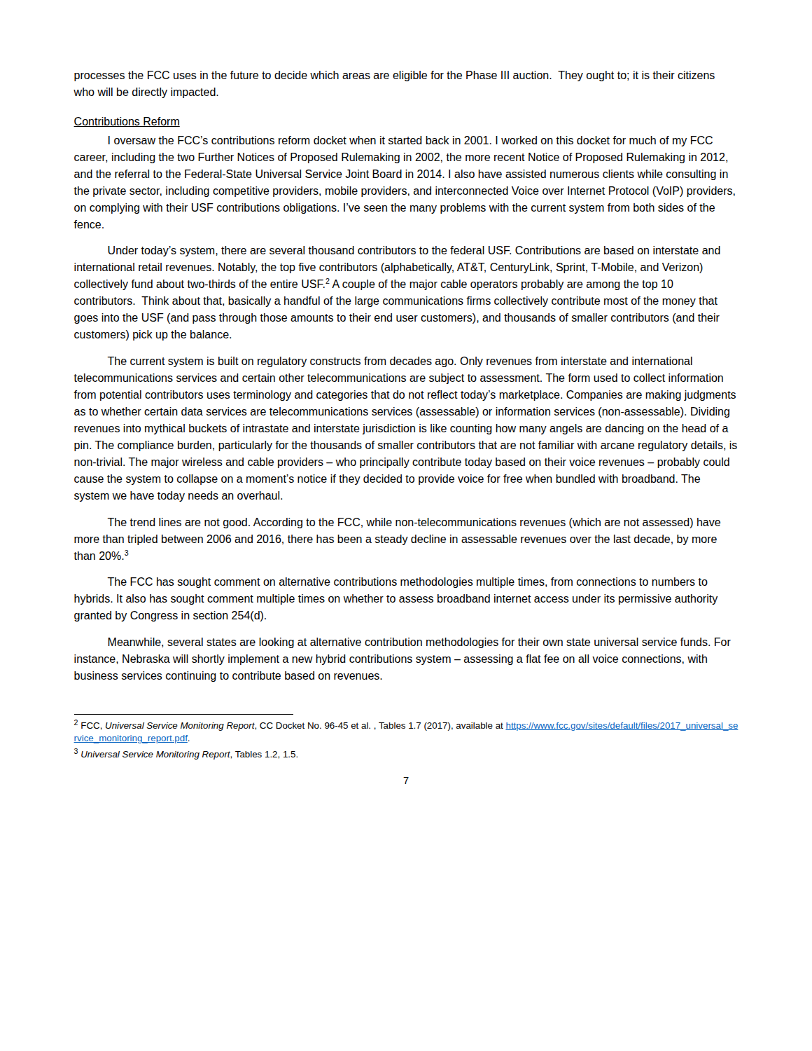processes the FCC uses in the future to decide which areas are eligible for the Phase III auction. They ought to; it is their citizens who will be directly impacted.
Contributions Reform
I oversaw the FCC’s contributions reform docket when it started back in 2001. I worked on this docket for much of my FCC career, including the two Further Notices of Proposed Rulemaking in 2002, the more recent Notice of Proposed Rulemaking in 2012, and the referral to the Federal-State Universal Service Joint Board in 2014. I also have assisted numerous clients while consulting in the private sector, including competitive providers, mobile providers, and interconnected Voice over Internet Protocol (VoIP) providers, on complying with their USF contributions obligations. I’ve seen the many problems with the current system from both sides of the fence.
Under today’s system, there are several thousand contributors to the federal USF. Contributions are based on interstate and international retail revenues. Notably, the top five contributors (alphabetically, AT&T, CenturyLink, Sprint, T-Mobile, and Verizon) collectively fund about two-thirds of the entire USF.2 A couple of the major cable operators probably are among the top 10 contributors. Think about that, basically a handful of the large communications firms collectively contribute most of the money that goes into the USF (and pass through those amounts to their end user customers), and thousands of smaller contributors (and their customers) pick up the balance.
The current system is built on regulatory constructs from decades ago. Only revenues from interstate and international telecommunications services and certain other telecommunications are subject to assessment. The form used to collect information from potential contributors uses terminology and categories that do not reflect today’s marketplace. Companies are making judgments as to whether certain data services are telecommunications services (assessable) or information services (non-assessable). Dividing revenues into mythical buckets of intrastate and interstate jurisdiction is like counting how many angels are dancing on the head of a pin. The compliance burden, particularly for the thousands of smaller contributors that are not familiar with arcane regulatory details, is non-trivial. The major wireless and cable providers – who principally contribute today based on their voice revenues – probably could cause the system to collapse on a moment’s notice if they decided to provide voice for free when bundled with broadband. The system we have today needs an overhaul.
The trend lines are not good. According to the FCC, while non-telecommunications revenues (which are not assessed) have more than tripled between 2006 and 2016, there has been a steady decline in assessable revenues over the last decade, by more than 20%.3
The FCC has sought comment on alternative contributions methodologies multiple times, from connections to numbers to hybrids. It also has sought comment multiple times on whether to assess broadband internet access under its permissive authority granted by Congress in section 254(d).
Meanwhile, several states are looking at alternative contribution methodologies for their own state universal service funds. For instance, Nebraska will shortly implement a new hybrid contributions system – assessing a flat fee on all voice connections, with business services continuing to contribute based on revenues.
2 FCC, Universal Service Monitoring Report, CC Docket No. 96-45 et al. , Tables 1.7 (2017), available at https://www.fcc.gov/sites/default/files/2017_universal_service_monitoring_report.pdf.
3 Universal Service Monitoring Report, Tables 1.2, 1.5.
7